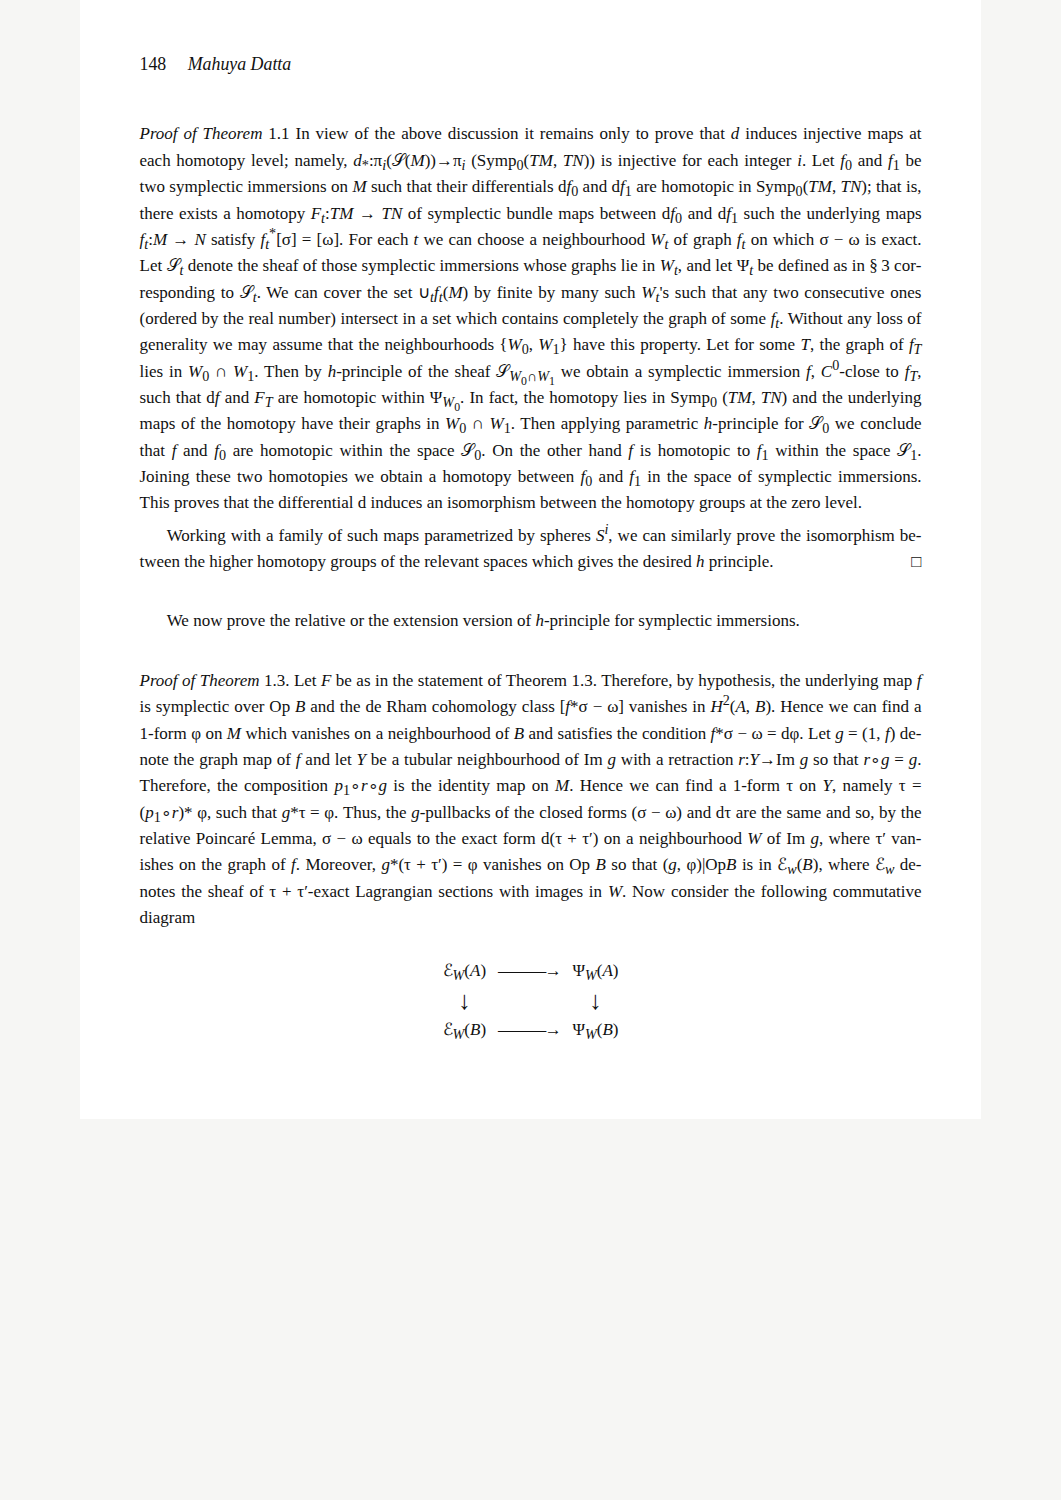148 Mahuya Datta
Proof of Theorem 1.1 In view of the above discussion it remains only to prove that d induces injective maps at each homotopy level; namely, d*:πi(𝒮(M))→πi (Symp0(TM, TN)) is injective for each integer i. Let f0 and f1 be two symplectic immersions on M such that their differentials df0 and df1 are homotopic in Symp0(TM, TN); that is, there exists a homotopy Ft:TM → TN of symplectic bundle maps between df0 and df1 such the underlying maps ft:M → N satisfy ft*[σ] = [ω]. For each t we can choose a neighbourhood Wt of graph ft on which σ − ω is exact. Let 𝒮t denote the sheaf of those symplectic immersions whose graphs lie in Wt, and let Ψt be defined as in § 3 corresponding to 𝒮t. We can cover the set ∪tft(M) by finite by many such Wt's such that any two consecutive ones (ordered by the real number) intersect in a set which contains completely the graph of some ft. Without any loss of generality we may assume that the neighbourhoods {W0, W1} have this property. Let for some T, the graph of fT lies in W0 ∩ W1. Then by h-principle of the sheaf 𝒮W0∩W1 we obtain a symplectic immersion f, C0-close to fT, such that df and FT are homotopic within ΨW0. In fact, the homotopy lies in Symp0 (TM, TN) and the underlying maps of the homotopy have their graphs in W0 ∩ W1. Then applying parametric h-principle for 𝒮0 we conclude that f and f0 are homotopic within the space 𝒮0. On the other hand f is homotopic to f1 within the space 𝒮1. Joining these two homotopies we obtain a homotopy between f0 and f1 in the space of symplectic immersions. This proves that the differential d induces an isomorphism between the homotopy groups at the zero level.
Working with a family of such maps parametrized by spheres Si, we can similarly prove the isomorphism between the higher homotopy groups of the relevant spaces which gives the desired h principle.□
We now prove the relative or the extension version of h-principle for symplectic immersions.
Proof of Theorem 1.3. Let F be as in the statement of Theorem 1.3. Therefore, by hypothesis, the underlying map f is symplectic over Op B and the de Rham cohomology class [f*σ − ω] vanishes in H2(A, B). Hence we can find a 1-form φ on M which vanishes on a neighbourhood of B and satisfies the condition f*σ − ω = dφ. Let g = (1, f) denote the graph map of f and let Y be a tubular neighbourhood of Im g with a retraction r:Y→Im g so that r∘g = g. Therefore, the composition p1∘r∘g is the identity map on M. Hence we can find a 1-form τ on Y, namely τ = (p1∘r)* φ, such that g*τ = φ. Thus, the g-pullbacks of the closed forms (σ − ω) and dτ are the same and so, by the relative Poincaré Lemma, σ − ω equals to the exact form d(τ + τ′) on a neighbourhood W of Im g, where τ′ vanishes on the graph of f. Moreover, g*(τ + τ′) = φ vanishes on Op B so that (g, φ)|OpB is in ℰw(B), where ℰw denotes the sheaf of τ + τ′-exact Lagrangian sections with images in W. Now consider the following commutative diagram
| ℰ W ( A ) | ———→ | Ψ W ( A ) |
| ↓ | | ↓ |
| ℰ W ( B ) | ———→ | Ψ W ( B ) |